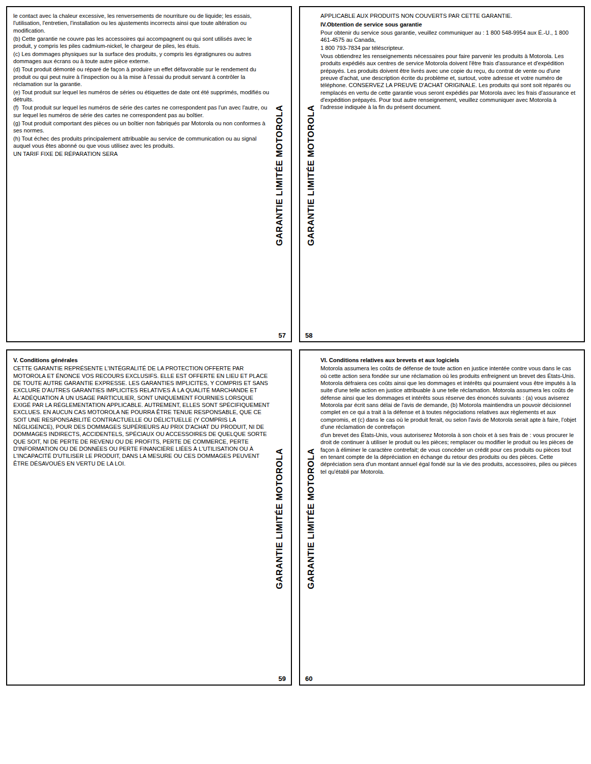le contact avec la chaleur excessive, les renversements de nourriture ou de liquide; les essais, l'utilisation, l'entretien, l'installation ou les ajustements incorrects ainsi que toute altération ou modification.
(b) Cette garantie ne couvre pas les accessoires qui accompagnent ou qui sont utilisés avec le produit, y compris les piles cadmium-nickel, le chargeur de piles, les étuis.
(c) Les dommages physiques sur la surface des produits, y compris les égratignures ou autres dommages aux écrans ou à toute autre pièce externe.
(d) Tout produit démonté ou réparé de façon à produire un effet défavorable sur le rendement du produit ou qui peut nuire à l'inspection ou à la mise à l'essai du produit servant à contrôler la réclamation sur la garantie.
(e) Tout produit sur lequel les numéros de séries ou étiquettes de date ont été supprimés, modifiés ou détruits.
(f) Tout produit sur lequel les numéros de série des cartes ne correspondent pas l'un avec l'autre, ou sur lequel les numéros de série des cartes ne correspondent pas au boîtier.
(g) Tout produit comportant des pièces ou un boîtier non fabriqués par Motorola ou non conformes à ses normes.
(h) Tout échec des produits principalement attribuable au service de communication ou au signal auquel vous êtes abonné ou que vous utilisez avec les produits.
UN TARIF FIXE DE RÉPARATION SERA
GARANTIE LIMITÉE MOTOROLA
57
GARANTIE LIMITÉE MOTOROLA
APPLICABLE AUX PRODUITS NON COUVERTS PAR CETTE GARANTIE.
IV.Obtention de service sous garantie
Pour obtenir du service sous garantie, veuillez communiquer au : 1 800 548-9954 aux É.-U., 1 800 461-4575 au Canada,
1 800 793-7834 par téléscripteur.
Vous obtiendrez les renseignements nécessaires pour faire parvenir les produits à Motorola. Les produits expédiés aux centres de service Motorola doivent l'être frais d'assurance et d'expédition prépayés. Les produits doivent être livrés avec une copie du reçu, du contrat de vente ou d'une preuve d'achat, une description écrite du problème et, surtout, votre adresse et votre numéro de téléphone. CONSERVEZ LA PREUVE D'ACHAT ORIGINALE. Les produits qui sont soit réparés ou remplacés en vertu de cette garantie vous seront expédiés par Motorola avec les frais d'assurance et d'expédition prépayés. Pour tout autre renseignement, veuillez communiquer avec Motorola à l'adresse indiquée à la fin du présent document.
58
V. Conditions générales
CETTE GARANTIE REPRÉSENTE L'INTÉGRALITÉ DE LA PROTECTION OFFERTE PAR MOTOROLA ET ÉNONCE VOS RECOURS EXCLUSIFS. ELLE EST OFFERTE EN LIEU ET PLACE DE TOUTE AUTRE GARANTIE EXPRESSE. LES GARANTIES IMPLICITES, Y COMPRIS ET SANS EXCLURE D'AUTRES GARANTIES IMPLICITES RELATIVES À LA QUALITÉ MARCHANDE ET ÀL'ADÉQUATION À UN USAGE PARTICULIER, SONT UNIQUEMENT FOURNIES LORSQUE EXIGÉ PAR LA RÉGLEMENTATION APPLICABLE. AUTREMENT, ELLES SONT SPÉCIFIQUEMENT EXCLUES. EN AUCUN CAS MOTOROLA NE POURRA ÊTRE TENUE RESPONSABLE, QUE CE SOIT UNE RESPONSABILITÉ CONTRACTUELLE OU DÉLICTUELLE (Y COMPRIS LA NÉGLIGENCE), POUR DES DOMMAGES SUPÉRIEURS AU PRIX D'ACHAT DU PRODUIT, NI DE DOMMAGES INDIRECTS, ACCIDENTELS, SPÉCIAUX OU ACCESSOIRES DE QUELQUE SORTE QUE SOIT, NI DE PERTE DE REVENU OU DE PROFITS, PERTE DE COMMERCE, PERTE D'INFORMATION OU DE DONNÉES OU PERTE FINANCIÈRE LIÉES À L'UTILISATION OU À L'INCAPACITÉ D'UTILISER LE PRODUIT, DANS LA MESURE OU CES DOMMAGES PEUVENT ÊTRE DÉSAVOUÉS EN VERTU DE LA LOI.
GARANTIE LIMITÉE MOTOROLA
59
GARANTIE LIMITÉE MOTOROLA
VI. Conditions relatives aux brevets et aux logiciels
Motorola assumera les coûts de défense de toute action en justice intentée contre vous dans le cas où cette action sera fondée sur une réclamation où les produits enfreignent un brevet des États-Unis. Motorola défraiera ces coûts ainsi que les dommages et intérêts qui pourraient vous être imputés à la suite d'une telle action en justice attribuable à une telle réclamation. Motorola assumera les coûts de défense ainsi que les dommages et intérêts sous réserve des énoncés suivants : (a) vous aviserez Motorola par écrit sans délai de l'avis de demande, (b) Motorola maintiendra un pouvoir décisionnel complet en ce qui a trait à la défense et à toutes négociations relatives aux règlements et aux compromis, et (c) dans le cas où le produit ferait, ou selon l'avis de Motorola serait apte à faire, l'objet d'une réclamation de contrefaçon
d'un brevet des États-Unis, vous autoriserez Motorola à son choix et à ses frais de : vous procurer le droit de continuer à utiliser le produit ou les pièces; remplacer ou modifier le produit ou les pièces de façon à éliminer le caractère contrefait; de vous concéder un crédit pour ces produits ou pièces tout en tenant compte de la dépréciation en échange du retour des produits ou des pièces. Cette dépréciation sera d'un montant annuel égal fondé sur la vie des produits, accessoires, piles ou pièces tel qu'établi par Motorola.
60